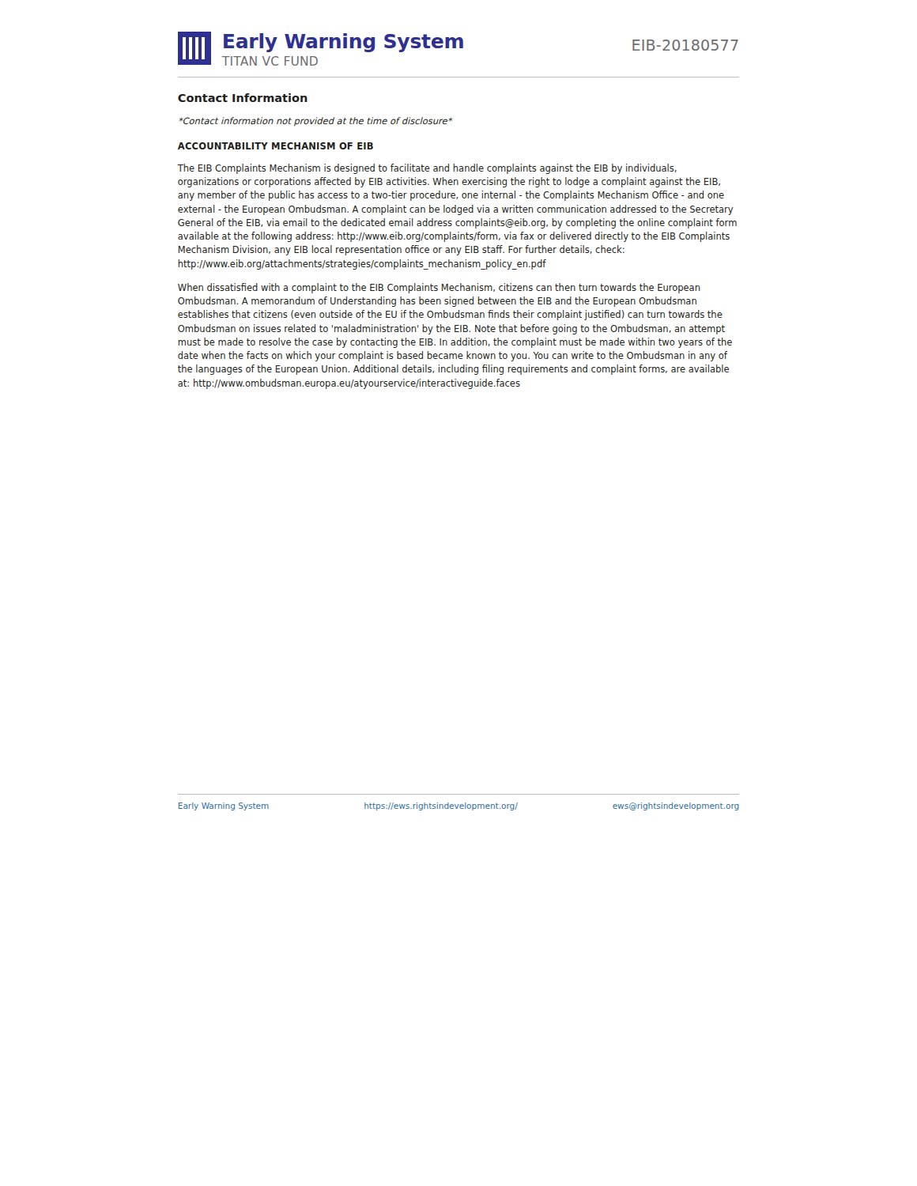Early Warning System
TITAN VC FUND
EIB-20180577
Contact Information
*Contact information not provided at the time of disclosure*
ACCOUNTABILITY MECHANISM OF EIB
The EIB Complaints Mechanism is designed to facilitate and handle complaints against the EIB by individuals, organizations or corporations affected by EIB activities. When exercising the right to lodge a complaint against the EIB, any member of the public has access to a two-tier procedure, one internal - the Complaints Mechanism Office - and one external - the European Ombudsman. A complaint can be lodged via a written communication addressed to the Secretary General of the EIB, via email to the dedicated email address complaints@eib.org, by completing the online complaint form available at the following address: http://www.eib.org/complaints/form, via fax or delivered directly to the EIB Complaints Mechanism Division, any EIB local representation office or any EIB staff. For further details, check:
http://www.eib.org/attachments/strategies/complaints_mechanism_policy_en.pdf
When dissatisfied with a complaint to the EIB Complaints Mechanism, citizens can then turn towards the European Ombudsman. A memorandum of Understanding has been signed between the EIB and the European Ombudsman establishes that citizens (even outside of the EU if the Ombudsman finds their complaint justified) can turn towards the Ombudsman on issues related to 'maladministration' by the EIB. Note that before going to the Ombudsman, an attempt must be made to resolve the case by contacting the EIB. In addition, the complaint must be made within two years of the date when the facts on which your complaint is based became known to you. You can write to the Ombudsman in any of the languages of the European Union. Additional details, including filing requirements and complaint forms, are available at: http://www.ombudsman.europa.eu/atyourservice/interactiveguide.faces
Early Warning System
https://ews.rightsindevelopment.org/
ews@rightsindevelopment.org